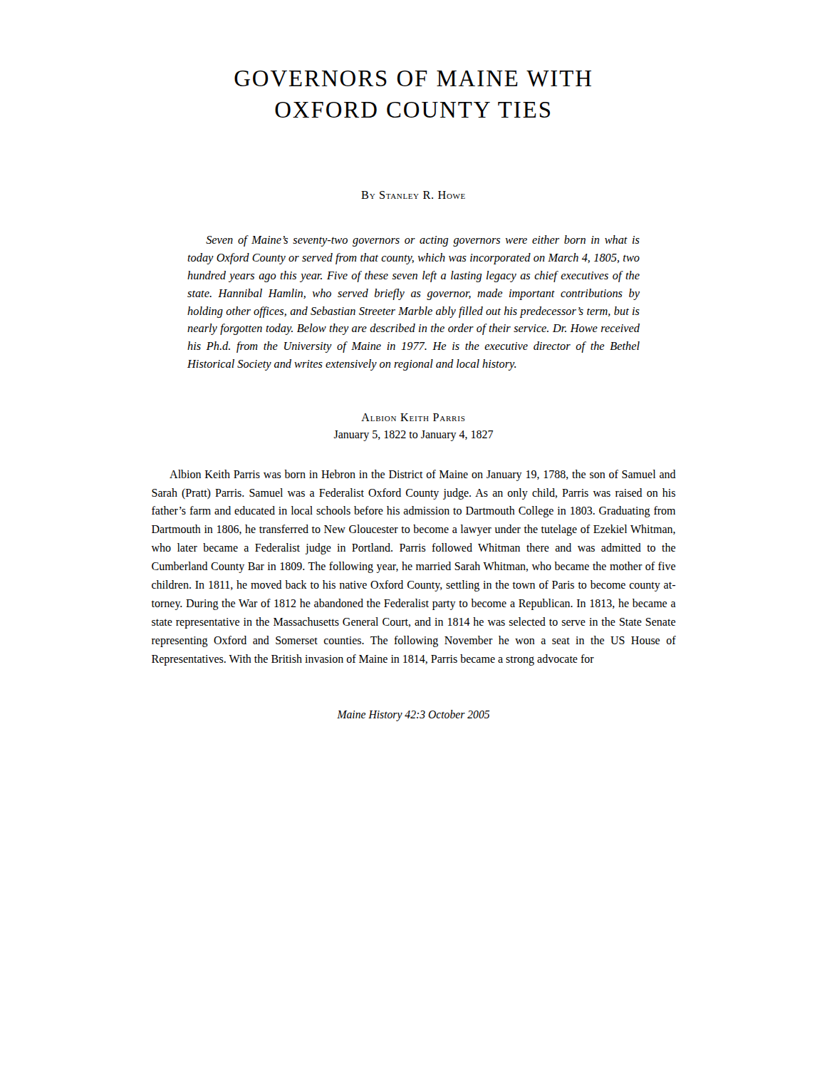GOVERNORS OF MAINE WITH
OXFORD COUNTY TIES
By Stanley R. Howe
Seven of Maine’s seventy-two governors or acting governors were either born in what is today Oxford County or served from that county, which was incorporated on March 4, 1805, two hundred years ago this year. Five of these seven left a lasting legacy as chief executives of the state. Hannibal Hamlin, who served briefly as governor, made important contributions by holding other offices, and Sebastian Streeter Marble ably filled out his predecessor’s term, but is nearly forgotten today. Below they are described in the order of their service. Dr. Howe received his Ph.d. from the University of Maine in 1977. He is the executive director of the Bethel Historical Society and writes extensively on regional and local history.
Albion Keith Parris January 5, 1822 to January 4, 1827
Albion Keith Parris was born in Hebron in the District of Maine on January 19, 1788, the son of Samuel and Sarah (Pratt) Parris. Samuel was a Federalist Oxford County judge. As an only child, Parris was raised on his father’s farm and educated in local schools before his admission to Dartmouth College in 1803. Graduating from Dartmouth in 1806, he transferred to New Gloucester to become a lawyer under the tutelage of Ezekiel Whitman, who later became a Federalist judge in Portland. Parris followed Whitman there and was admitted to the Cumberland County Bar in 1809. The following year, he married Sarah Whitman, who became the mother of five children. In 1811, he moved back to his native Oxford County, settling in the town of Paris to become county attorney. During the War of 1812 he abandoned the Federalist party to become a Republican. In 1813, he became a state representative in the Massachusetts General Court, and in 1814 he was selected to serve in the State Senate representing Oxford and Somerset counties. The following November he won a seat in the US House of Representatives. With the British invasion of Maine in 1814, Parris became a strong advocate for
Maine History 42:3 October 2005